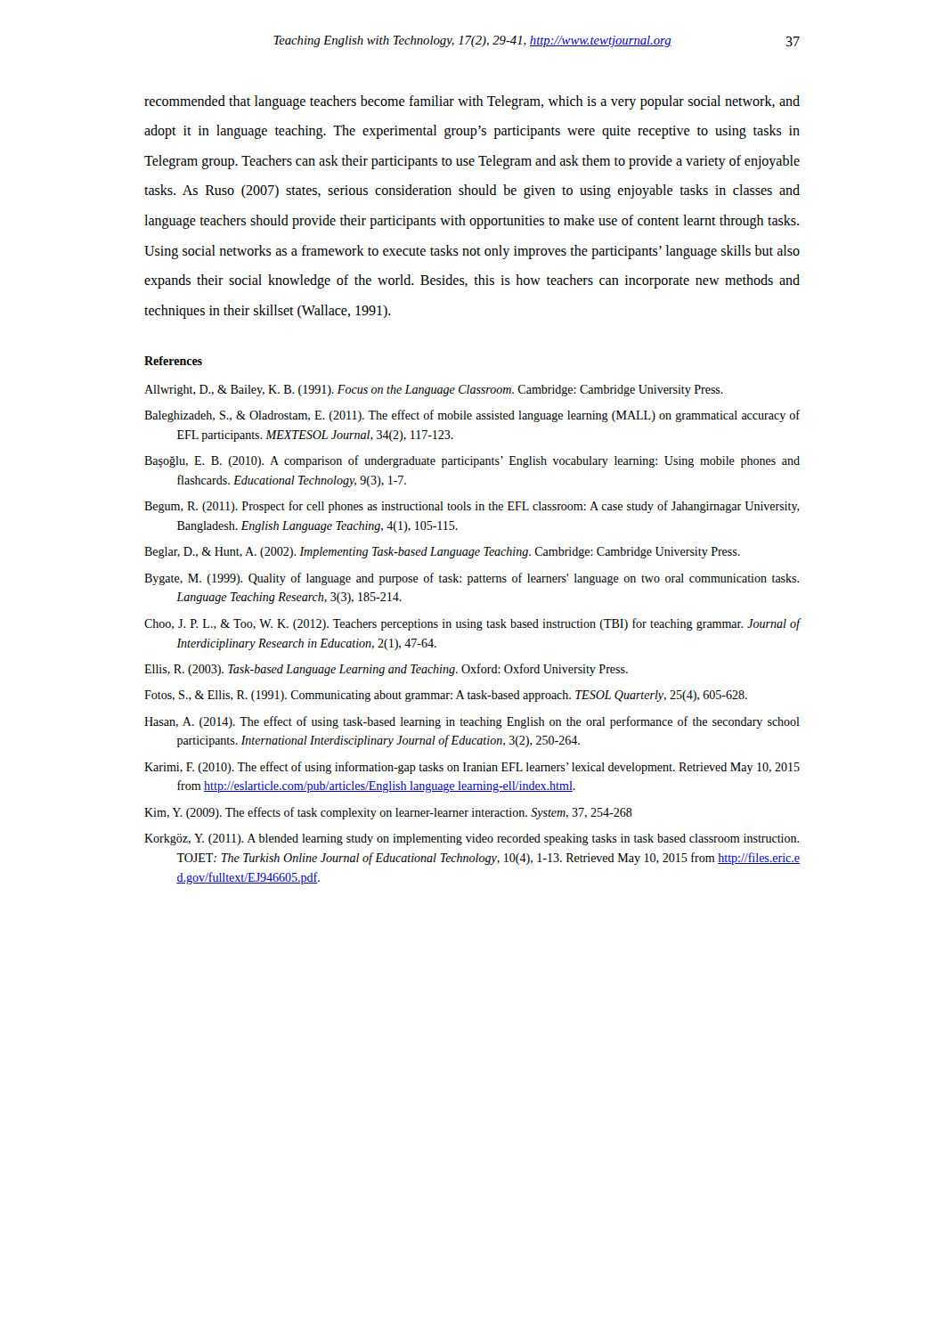Teaching English with Technology, 17(2), 29-41, http://www.tewtjournal.org 37
recommended that language teachers become familiar with Telegram, which is a very popular social network, and adopt it in language teaching. The experimental group’s participants were quite receptive to using tasks in Telegram group. Teachers can ask their participants to use Telegram and ask them to provide a variety of enjoyable tasks. As Ruso (2007) states, serious consideration should be given to using enjoyable tasks in classes and language teachers should provide their participants with opportunities to make use of content learnt through tasks. Using social networks as a framework to execute tasks not only improves the participants’ language skills but also expands their social knowledge of the world. Besides, this is how teachers can incorporate new methods and techniques in their skillset (Wallace, 1991).
References
Allwright, D., & Bailey, K. B. (1991). Focus on the Language Classroom. Cambridge: Cambridge University Press.
Baleghizadeh, S., & Oladrostam, E. (2011). The effect of mobile assisted language learning (MALL) on grammatical accuracy of EFL participants. MEXTESOL Journal, 34(2), 117-123.
Başoğlu, E. B. (2010). A comparison of undergraduate participants’ English vocabulary learning: Using mobile phones and flashcards. Educational Technology, 9(3), 1-7.
Begum, R. (2011). Prospect for cell phones as instructional tools in the EFL classroom: A case study of Jahangirnagar University, Bangladesh. English Language Teaching, 4(1), 105-115.
Beglar, D., & Hunt, A. (2002). Implementing Task-based Language Teaching. Cambridge: Cambridge University Press.
Bygate, M. (1999). Quality of language and purpose of task: patterns of learners' language on two oral communication tasks. Language Teaching Research, 3(3), 185-214.
Choo, J. P. L., & Too, W. K. (2012). Teachers perceptions in using task based instruction (TBI) for teaching grammar. Journal of Interdiciplinary Research in Education, 2(1), 47-64.
Ellis, R. (2003). Task-based Language Learning and Teaching. Oxford: Oxford University Press.
Fotos, S., & Ellis, R. (1991). Communicating about grammar: A task-based approach. TESOL Quarterly, 25(4), 605-628.
Hasan, A. (2014). The effect of using task-based learning in teaching English on the oral performance of the secondary school participants. International Interdisciplinary Journal of Education, 3(2), 250-264.
Karimi, F. (2010). The effect of using information-gap tasks on Iranian EFL learners’ lexical development. Retrieved May 10, 2015 from http://eslarticle.com/pub/articles/English language learning-ell/index.html.
Kim, Y. (2009). The effects of task complexity on learner-learner interaction. System, 37, 254-268
Korkgöz, Y. (2011). A blended learning study on implementing video recorded speaking tasks in task based classroom instruction. TOJET: The Turkish Online Journal of Educational Technology, 10(4), 1-13. Retrieved May 10, 2015 from http://files.eric.ed.gov/fulltext/EJ946605.pdf.